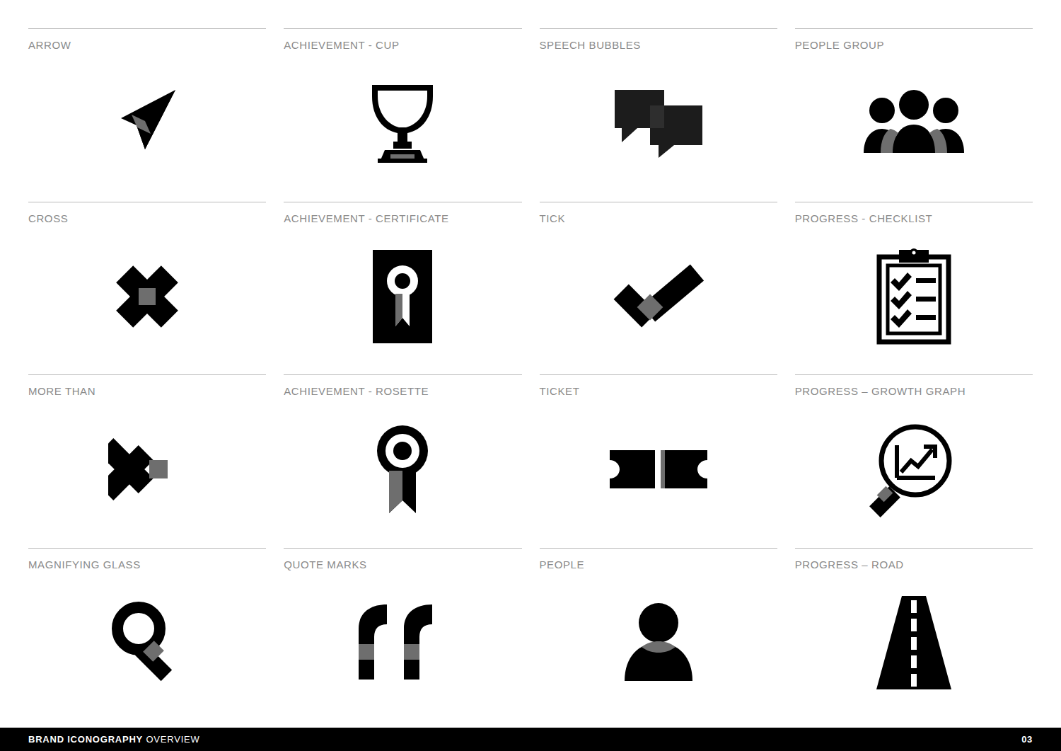Arrow
Achievement - Cup
Speech Bubbles
People Group
Cross
Achievement - Certificate
Tick
Progress - Checklist
More Than
Achievement - Rosette
Ticket
Progress – Growth Graph
Magnifying Glass
Quote Marks
People
Progress – Road
Brand Iconography Overview
03